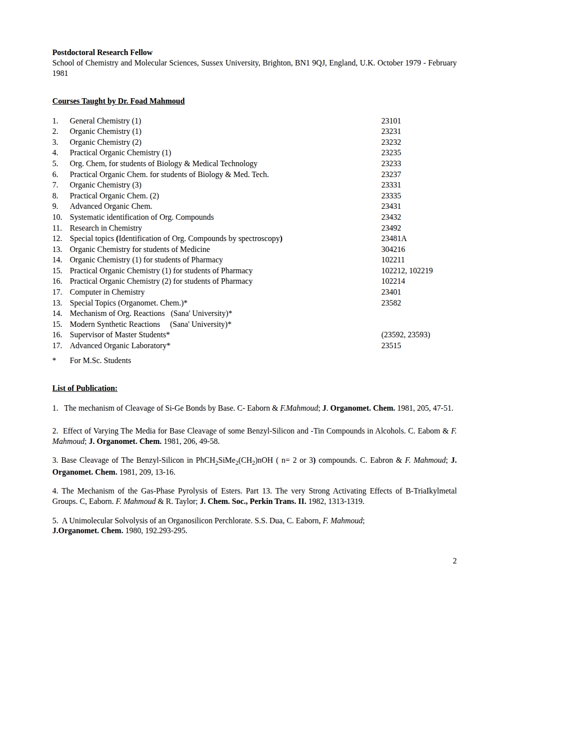Postdoctoral Research Fellow
School of Chemistry and Molecular Sciences, Sussex University, Brighton, BN1 9QJ, England, U.K. October 1979 - February 1981
Courses Taught by Dr. Foad Mahmoud
| 1. | General Chemistry (1) | 23101 |
| 2. | Organic Chemistry (1) | 23231 |
| 3. | Organic Chemistry (2) | 23232 |
| 4. | Practical Organic Chemistry (1) | 23235 |
| 5. | Org. Chem, for students of Biology & Medical Technology | 23233 |
| 6. | Practical Organic Chem. for students of Biology & Med. Tech. | 23237 |
| 7. | Organic Chemistry (3) | 23331 |
| 8. | Practical Organic Chem. (2) | 23335 |
| 9. | Advanced Organic Chem. | 23431 |
| 10. | Systematic identification of Org. Compounds | 23432 |
| 11. | Research in Chemistry | 23492 |
| 12. | Special topics ( Identification of Org. Compounds by spectroscopy ) | 23481A |
| 13. | Organic Chemistry for students of Medicine | 304216 |
| 14. | Organic Chemistry (1) for students of Pharmacy | 102211 |
| 15. | Practical Organic Chemistry (1) for students of Pharmacy | 102212, 102219 |
| 16. | Practical Organic Chemistry (2) for students of Pharmacy | 102214 |
| 17. | Computer in Chemistry | 23401 |
| 13. | Special Topics (Organomet. Chem.)* | 23582 |
| 14. | Mechanism of Org. Reactions (Sana' University)* | |
| 15. | Modern Synthetic Reactions (Sana' University)* | |
| 16. | Supervisor of Master Students* | (23592, 23593) |
| 17. | Advanced Organic Laboratory* | 23515 |
*For M.Sc. Students
List of Publication:
1. The mechanism of Cleavage of Si-Ge Bonds by Base. C- Eaborn & F.Mahmoud; J. Organomet. Chem. 1981, 205, 47-51.
2. Effect of Varying The Media for Base Cleavage of some Benzyl-Silicon and -Tin Compounds in Alcohols. C. Eabom & F. Mahmoud; J. Organomet. Chem. 1981, 206, 49-58.
3. Base Cleavage of The Benzyl-Silicon in PhCH2SiMe2(CH2)nOH ( n= 2 or 3) compounds. C. Eabron & F. Mahmoud; J. Organomet. Chem. 1981, 209, 13-16.
4. The Mechanism of the Gas-Phase Pyrolysis of Esters. Part 13. The very Strong Activating Effects of B-TriaIkylmetal Groups. C, Eaborn. F. Mahmoud & R. Taylor; J. Chem. Soc., Perkin Trans. II. 1982, 1313-1319.
5. A Unimolecular Solvolysis of an Organosilicon Perchlorate. S.S. Dua, C. Eaborn, F. Mahmoud;
J.Organomet. Chem. 1980, 192.293-295.
2